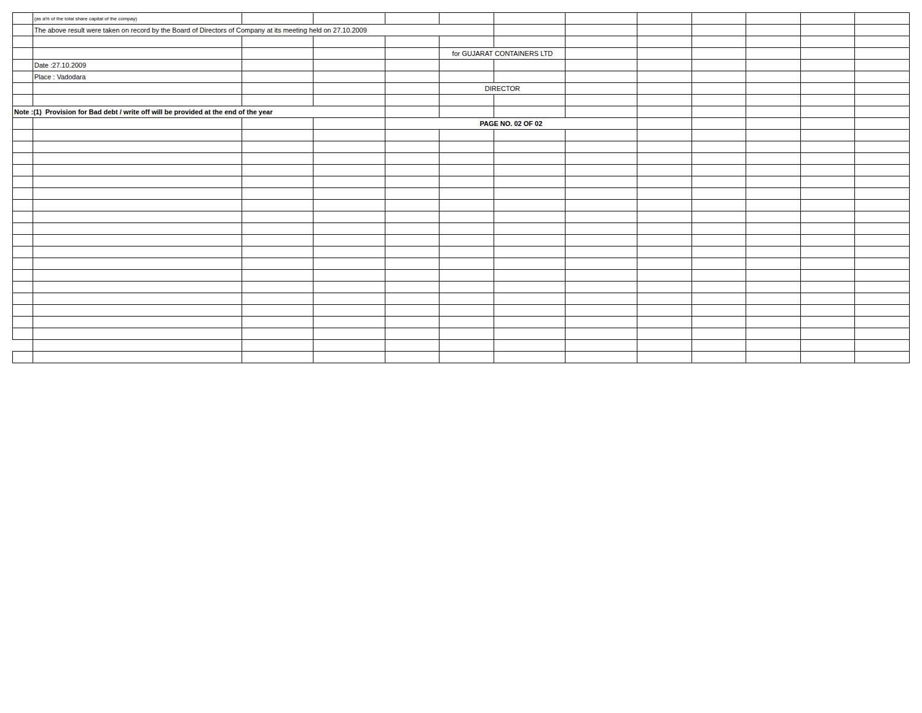| | (as a% of the total share capital of the compay) | | | | | | | | | | | |
| | The above result were taken on record by the Board of Directors of Company at its meeting held on 27.10.2009 | | | | | | | |
| | | | | | for GUJARAT CONTAINERS LTD | | | | | | |
| | Date :27.10.2009 | | | | | | | | | | | |
| | Place : Vadodara | | | | | | | | | | | |
| | | | | | DIRECTOR | | | | | | |
| Note :(1) Provision for Bad debt / write off will be provided at the end of the year | | | | | | | | | |
| | | | | PAGE NO. 02 OF 02 | | | | | |